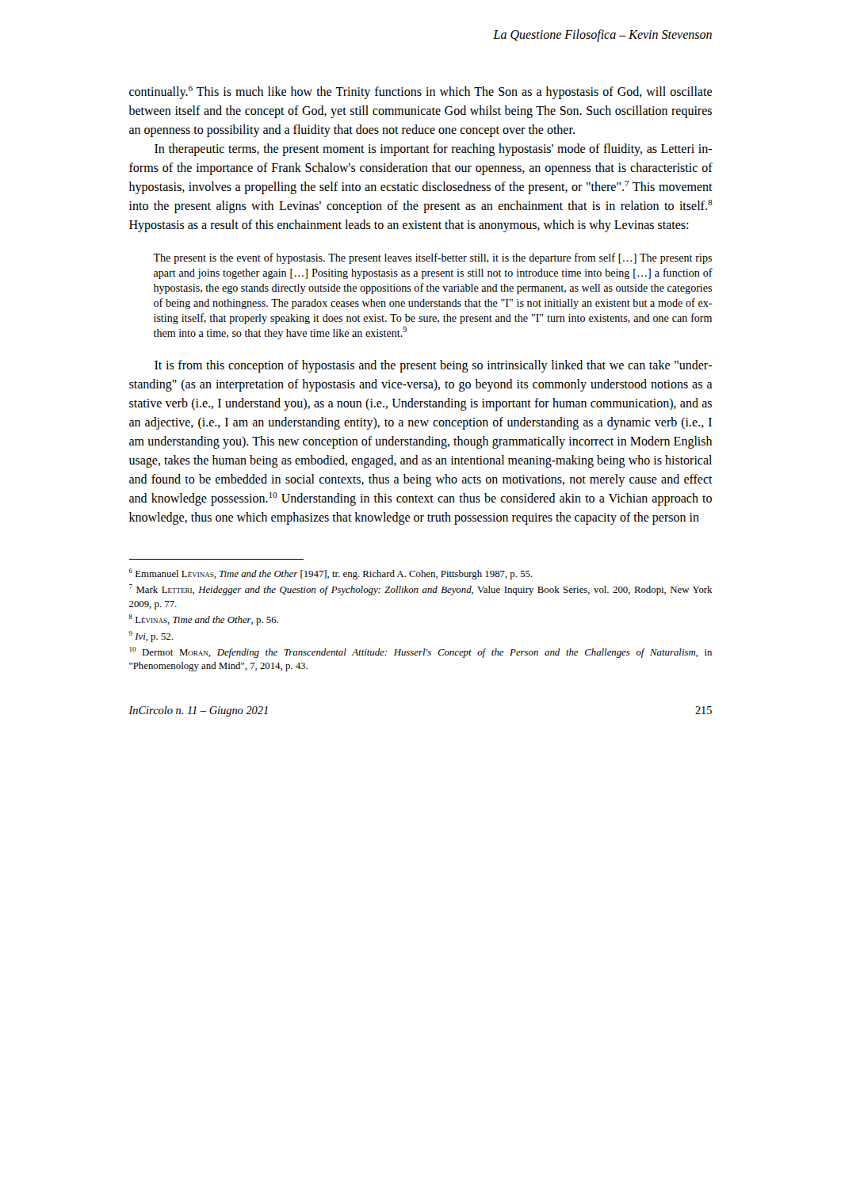La Questione Filosofica – Kevin Stevenson
continually.6 This is much like how the Trinity functions in which The Son as a hypostasis of God, will oscillate between itself and the concept of God, yet still communicate God whilst being The Son. Such oscillation requires an openness to possibility and a fluidity that does not reduce one concept over the other.
In therapeutic terms, the present moment is important for reaching hypostasis' mode of fluidity, as Letteri informs of the importance of Frank Schalow's consideration that our openness, an openness that is characteristic of hypostasis, involves a propelling the self into an ecstatic disclosedness of the present, or "there".7 This movement into the present aligns with Levinas' conception of the present as an enchainment that is in relation to itself.8 Hypostasis as a result of this enchainment leads to an existent that is anonymous, which is why Levinas states:
The present is the event of hypostasis. The present leaves itself-better still, it is the departure from self […] The present rips apart and joins together again […] Positing hypostasis as a present is still not to introduce time into being […] a function of hypostasis, the ego stands directly outside the oppositions of the variable and the permanent, as well as outside the categories of being and nothingness. The paradox ceases when one understands that the "I" is not initially an existent but a mode of existing itself, that properly speaking it does not exist. To be sure, the present and the "I" turn into existents, and one can form them into a time, so that they have time like an existent.9
It is from this conception of hypostasis and the present being so intrinsically linked that we can take "understanding" (as an interpretation of hypostasis and vice-versa), to go beyond its commonly understood notions as a stative verb (i.e., I understand you), as a noun (i.e., Understanding is important for human communication), and as an adjective, (i.e., I am an understanding entity), to a new conception of understanding as a dynamic verb (i.e., I am understanding you). This new conception of understanding, though grammatically incorrect in Modern English usage, takes the human being as embodied, engaged, and as an intentional meaning-making being who is historical and found to be embedded in social contexts, thus a being who acts on motivations, not merely cause and effect and knowledge possession.10 Understanding in this context can thus be considered akin to a Vichian approach to knowledge, thus one which emphasizes that knowledge or truth possession requires the capacity of the person in
6 Emmanuel Lévinas, Time and the Other [1947], tr. eng. Richard A. Cohen, Pittsburgh 1987, p. 55.
7 Mark Letteri, Heidegger and the Question of Psychology: Zollikon and Beyond, Value Inquiry Book Series, vol. 200, Rodopi, New York 2009, p. 77.
8 Lévinas, Time and the Other, p. 56.
9 Ivi, p. 52.
10 Dermot Moran, Defending the Transcendental Attitude: Husserl's Concept of the Person and the Challenges of Naturalism, in "Phenomenology and Mind", 7, 2014, p. 43.
InCircolo n. 11 – Giugno 2021 215